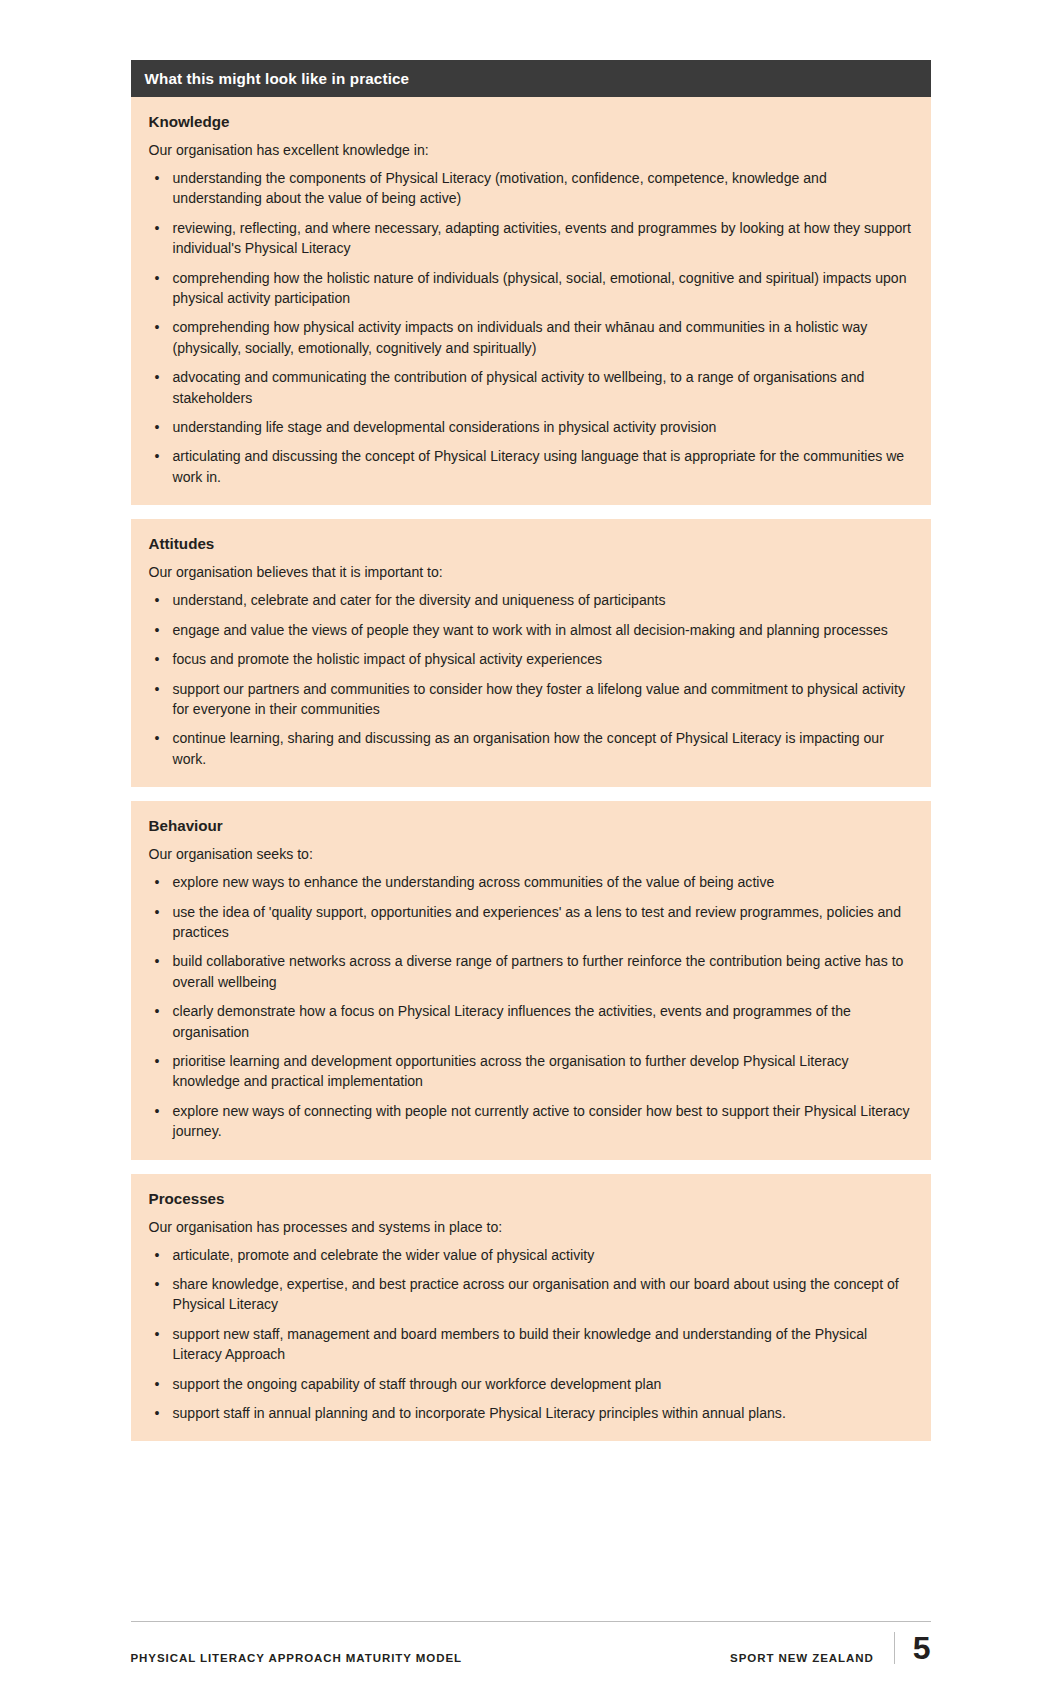What this might look like in practice
Knowledge
Our organisation has excellent knowledge in:
understanding the components of Physical Literacy (motivation, confidence, competence, knowledge and understanding about the value of being active)
reviewing, reflecting, and where necessary, adapting activities, events and programmes by looking at how they support individual's Physical Literacy
comprehending how the holistic nature of individuals (physical, social, emotional, cognitive and spiritual) impacts upon physical activity participation
comprehending how physical activity impacts on individuals and their whānau and communities in a holistic way (physically, socially, emotionally, cognitively and spiritually)
advocating and communicating the contribution of physical activity to wellbeing, to a range of organisations and stakeholders
understanding life stage and developmental considerations in physical activity provision
articulating and discussing the concept of Physical Literacy using language that is appropriate for the communities we work in.
Attitudes
Our organisation believes that it is important to:
understand, celebrate and cater for the diversity and uniqueness of participants
engage and value the views of people they want to work with in almost all decision-making and planning processes
focus and promote the holistic impact of physical activity experiences
support our partners and communities to consider how they foster a lifelong value and commitment to physical activity for everyone in their communities
continue learning, sharing and discussing as an organisation how the concept of Physical Literacy is impacting our work.
Behaviour
Our organisation seeks to:
explore new ways to enhance the understanding across communities of the value of being active
use the idea of 'quality support, opportunities and experiences' as a lens to test and review programmes, policies and practices
build collaborative networks across a diverse range of partners to further reinforce the contribution being active has to overall wellbeing
clearly demonstrate how a focus on Physical Literacy influences the activities, events and programmes of the organisation
prioritise learning and development opportunities across the organisation to further develop Physical Literacy knowledge and practical implementation
explore new ways of connecting with people not currently active to consider how best to support their Physical Literacy journey.
Processes
Our organisation has processes and systems in place to:
articulate, promote and celebrate the wider value of physical activity
share knowledge, expertise, and best practice across our organisation and with our board about using the concept of Physical Literacy
support new staff, management and board members to build their knowledge and understanding of the Physical Literacy Approach
support the ongoing capability of staff through our workforce development plan
support staff in annual planning and to incorporate Physical Literacy principles within annual plans.
PHYSICAL LITERACY APPROACH MATURITY MODEL
SPORT NEW ZEALAND
5